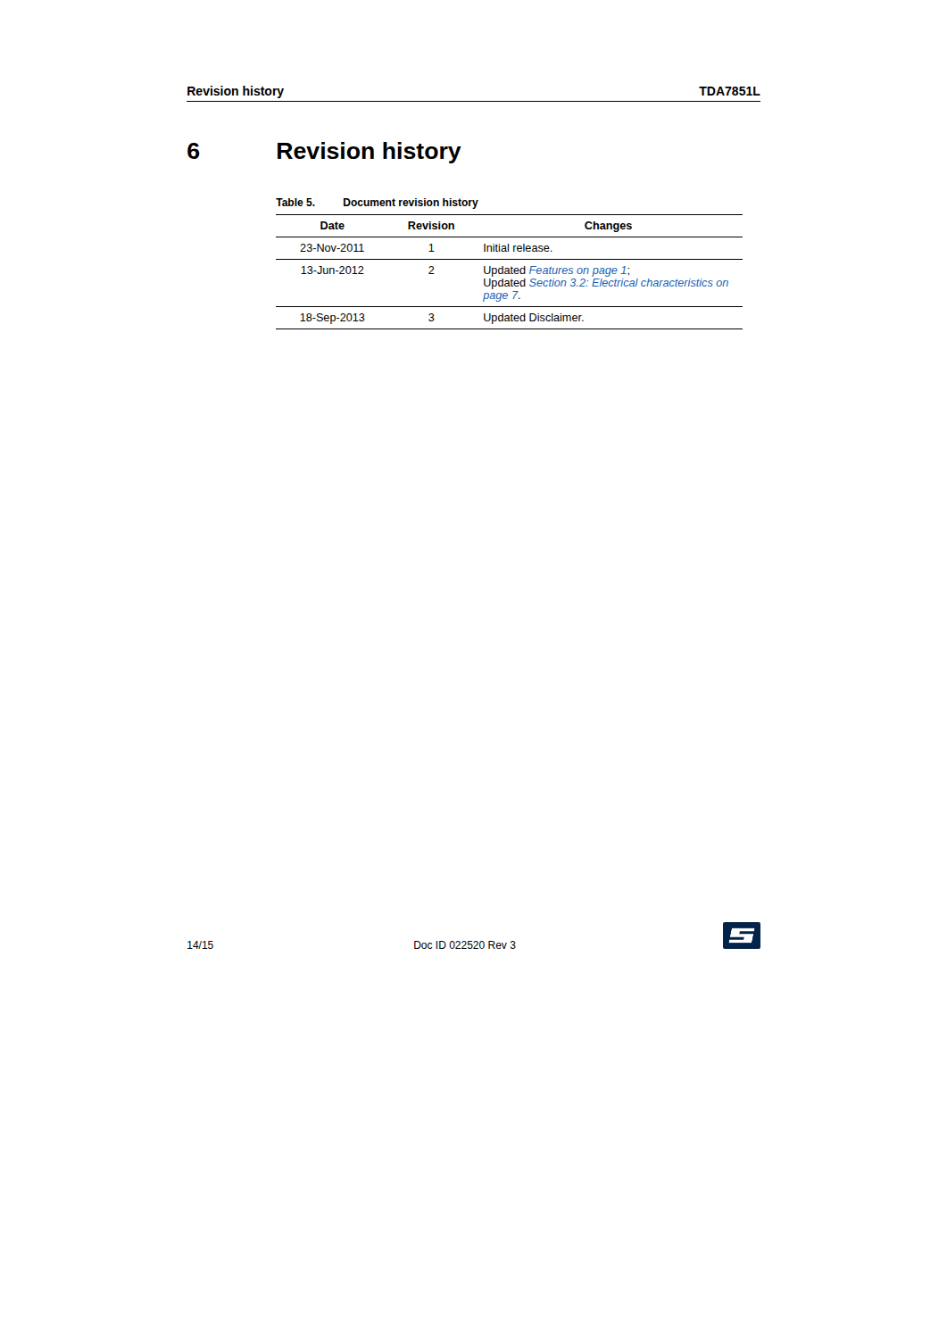Revision history TDA7851L
6 Revision history
Table 5. Document revision history
| Date | Revision | Changes |
| --- | --- | --- |
| 23-Nov-2011 | 1 | Initial release. |
| 13-Jun-2012 | 2 | Updated Features on page 1 ; Updated Section 3.2: Electrical characteristics on page 7 . |
| 18-Sep-2013 | 3 | Updated Disclaimer. |
14/15
Doc ID 022520 Rev 3